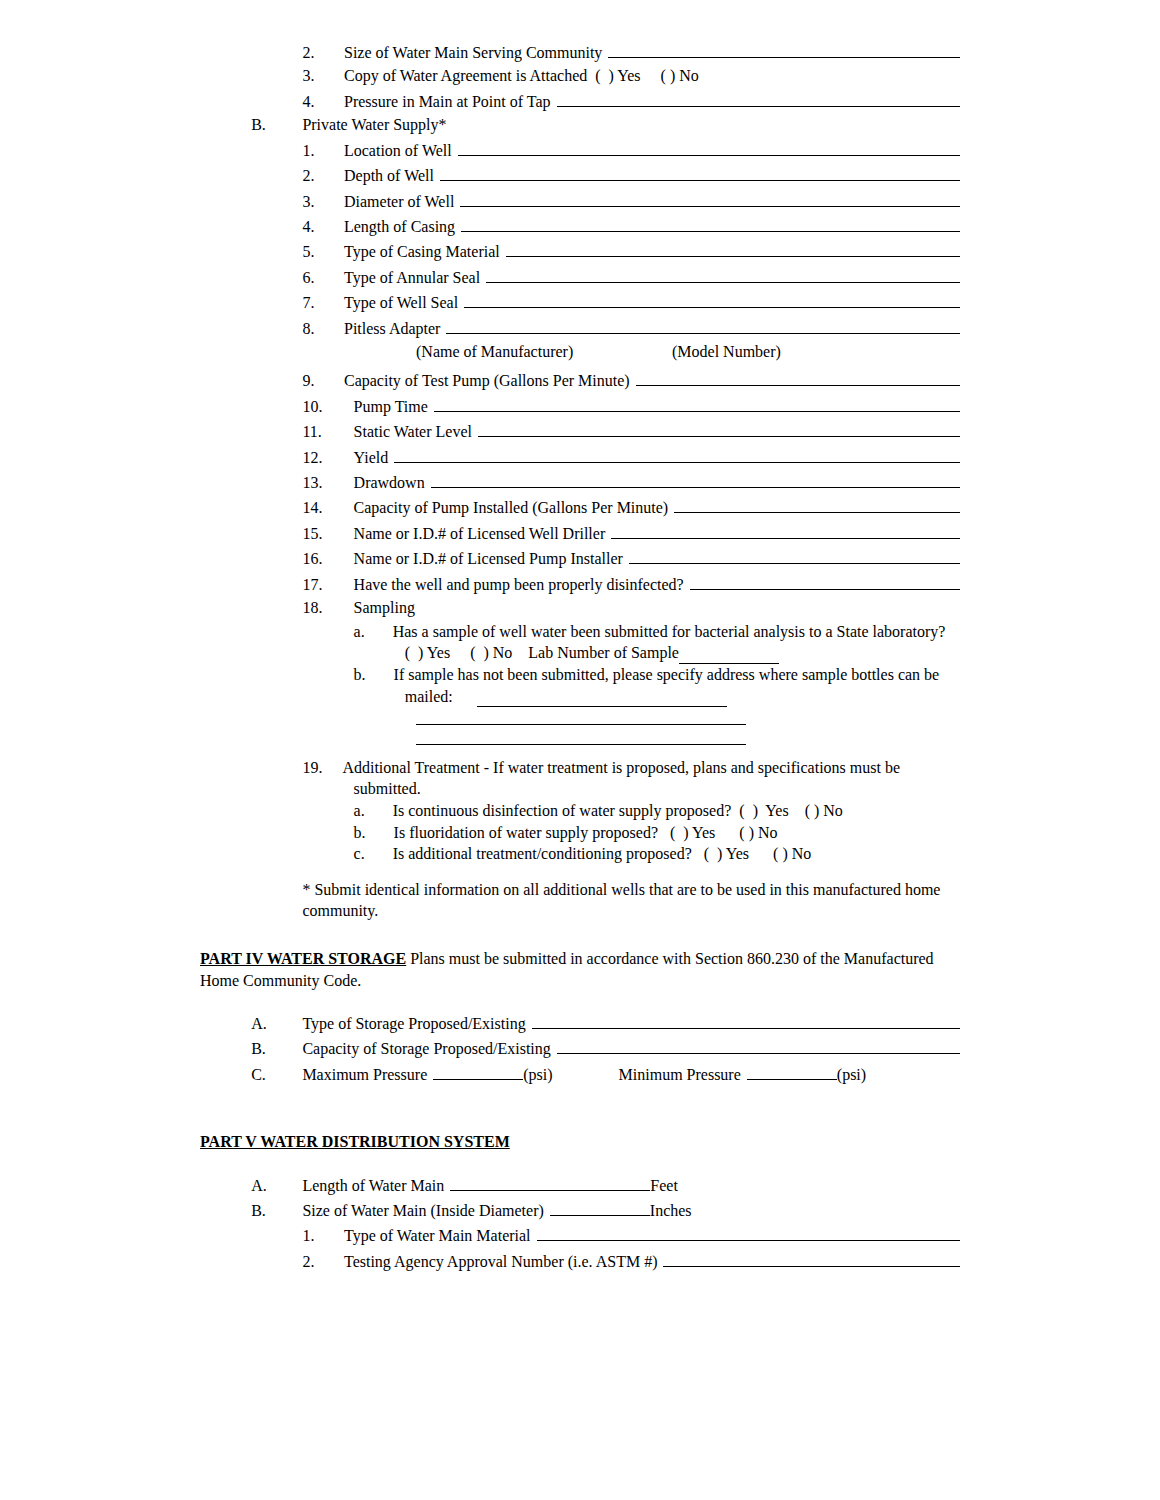2. Size of Water Main Serving Community
3. Copy of Water Agreement is Attached ( ) Yes ( ) No
4. Pressure in Main at Point of Tap
B. Private Water Supply*
1. Location of Well
2. Depth of Well
3. Diameter of Well
4. Length of Casing
5. Type of Casing Material
6. Type of Annular Seal
7. Type of Well Seal
8. Pitless Adapter
(Name of Manufacturer)(Model Number)
9. Capacity of Test Pump (Gallons Per Minute)
10. Pump Time
11. Static Water Level
12. Yield
13. Drawdown
14. Capacity of Pump Installed (Gallons Per Minute)
15. Name or I.D.# of Licensed Well Driller
16. Name or I.D.# of Licensed Pump Installer
17. Have the well and pump been properly disinfected?
18. Sampling
a. Has a sample of well water been submitted for bacterial analysis to a State laboratory? ( ) Yes ( ) No Lab Number of Sample
b. If sample has not been submitted, please specify address where sample bottles can be mailed:
19. Additional Treatment - If water treatment is proposed, plans and specifications must be submitted.
a. Is continuous disinfection of water supply proposed? ( ) Yes ( ) No
b. Is fluoridation of water supply proposed? ( ) Yes ( ) No
c. Is additional treatment/conditioning proposed? ( ) Yes ( ) No
* Submit identical information on all additional wells that are to be used in this manufactured home community.
PART IV WATER STORAGE Plans must be submitted in accordance with Section 860.230 of the Manufactured Home Community Code.
A. Type of Storage Proposed/Existing
B. Capacity of Storage Proposed/Existing
C. Maximum Pressure (psi) Minimum Pressure (psi)
PART V WATER DISTRIBUTION SYSTEM
A. Length of Water Main Feet
B. Size of Water Main (Inside Diameter) Inches
1. Type of Water Main Material
2. Testing Agency Approval Number (i.e. ASTM #)